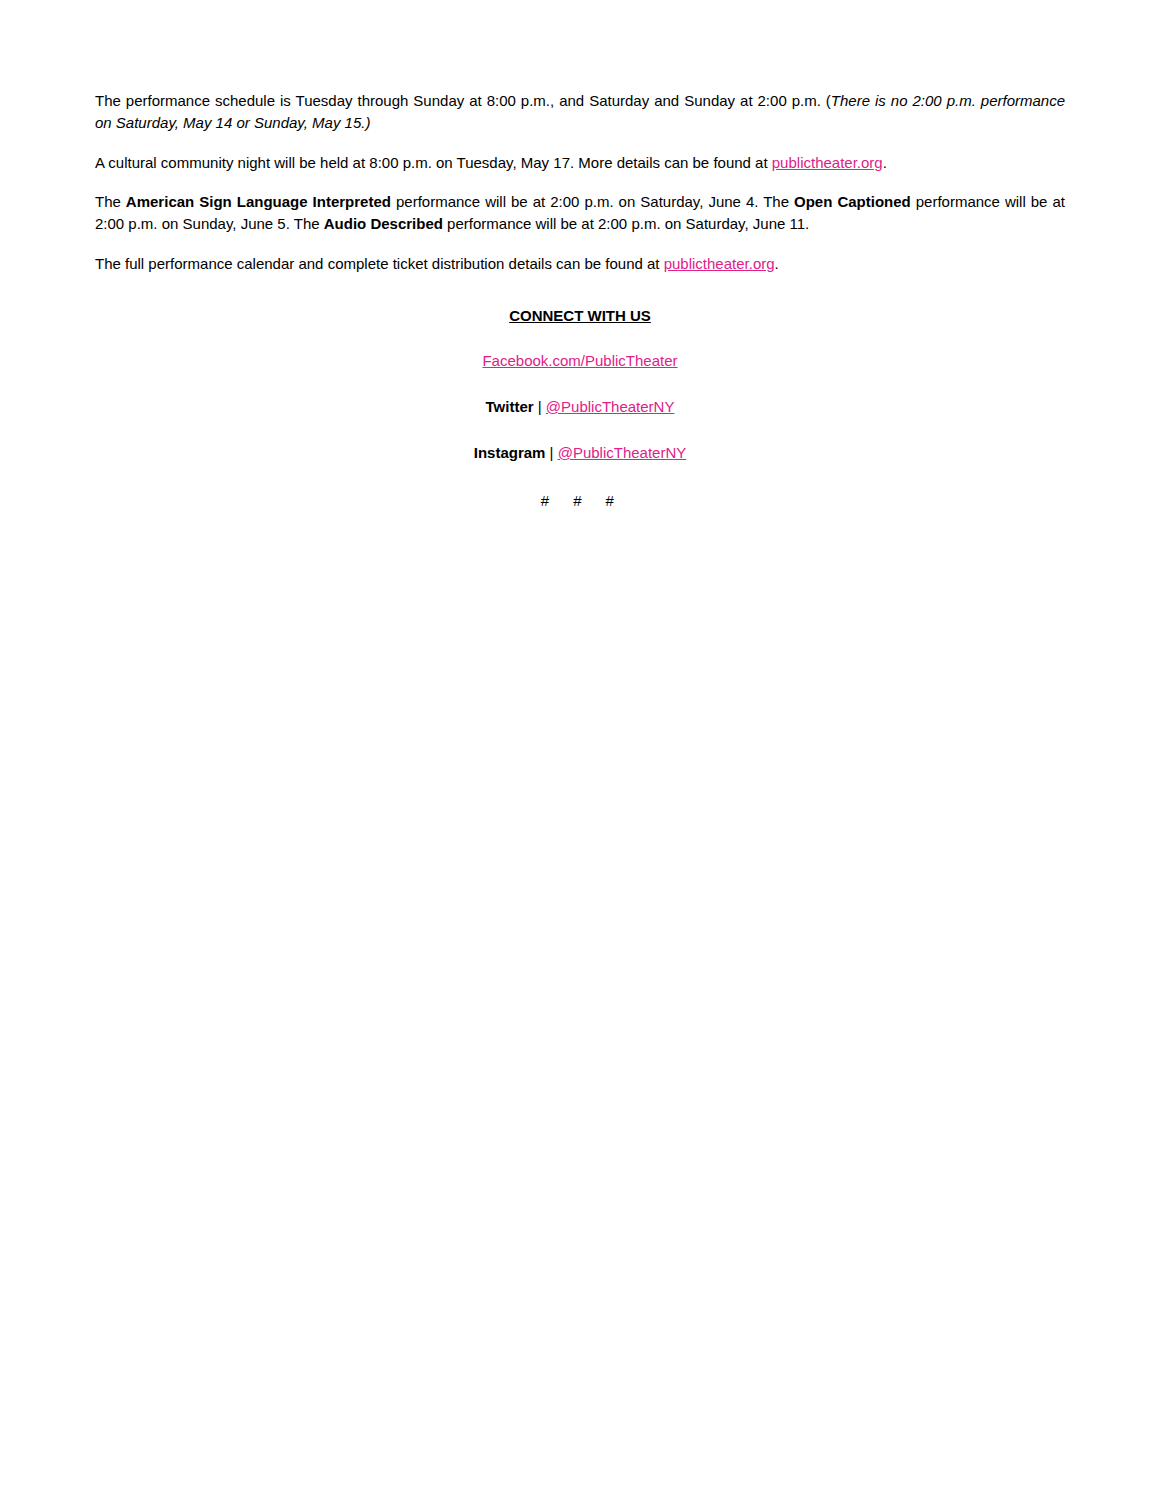The performance schedule is Tuesday through Sunday at 8:00 p.m., and Saturday and Sunday at 2:00 p.m. (There is no 2:00 p.m. performance on Saturday, May 14 or Sunday, May 15.)
A cultural community night will be held at 8:00 p.m. on Tuesday, May 17. More details can be found at publictheater.org.
The American Sign Language Interpreted performance will be at 2:00 p.m. on Saturday, June 4. The Open Captioned performance will be at 2:00 p.m. on Sunday, June 5. The Audio Described performance will be at 2:00 p.m. on Saturday, June 11.
The full performance calendar and complete ticket distribution details can be found at publictheater.org.
CONNECT WITH US
Facebook.com/PublicTheater
Twitter | @PublicTheaterNY
Instagram | @PublicTheaterNY
# # #